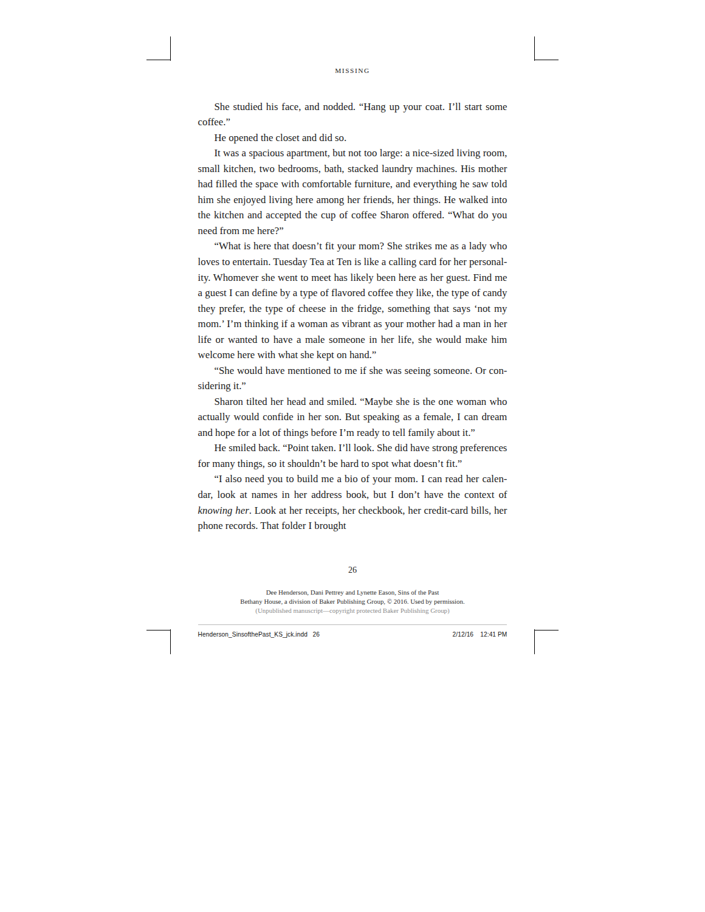Missing
She studied his face, and nodded. “Hang up your coat. I’ll start some coffee.”
He opened the closet and did so.
It was a spacious apartment, but not too large: a nice-sized living room, small kitchen, two bedrooms, bath, stacked laundry machines. His mother had filled the space with comfortable furniture, and everything he saw told him she enjoyed living here among her friends, her things. He walked into the kitchen and accepted the cup of coffee Sharon offered. “What do you need from me here?”
“What is here that doesn’t fit your mom? She strikes me as a lady who loves to entertain. Tuesday Tea at Ten is like a calling card for her personality. Whomever she went to meet has likely been here as her guest. Find me a guest I can define by a type of flavored coffee they like, the type of candy they prefer, the type of cheese in the fridge, something that says ‘not my mom.’ I’m thinking if a woman as vibrant as your mother had a man in her life or wanted to have a male someone in her life, she would make him welcome here with what she kept on hand.”
“She would have mentioned to me if she was seeing someone. Or considering it.”
Sharon tilted her head and smiled. “Maybe she is the one woman who actually would confide in her son. But speaking as a female, I can dream and hope for a lot of things before I’m ready to tell family about it.”
He smiled back. “Point taken. I’ll look. She did have strong preferences for many things, so it shouldn’t be hard to spot what doesn’t fit.”
“I also need you to build me a bio of your mom. I can read her calendar, look at names in her address book, but I don’t have the context of knowing her. Look at her receipts, her checkbook, her credit-card bills, her phone records. That folder I brought
26
Dee Henderson, Dani Pettrey and Lynette Eason, Sins of the Past
Bethany House, a division of Baker Publishing Group, © 2016. Used by permission.
(Unpublished manuscript—copyright protected Baker Publishing Group)
Henderson_SinsofthePast_KS_jck.indd 26
2/12/1612:41 PM